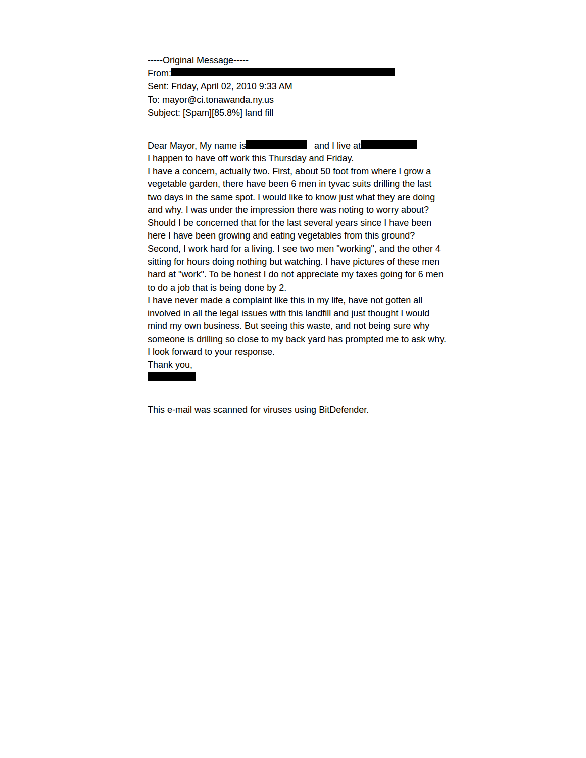-----Original Message-----
From:
Sent: Friday, April 02, 2010 9:33 AM
To: mayor@ci.tonawanda.ny.us
Subject: [Spam][85.8%] land fill
Dear Mayor, My name is and I live at
I happen to have off work this Thursday and Friday.
I have a concern, actually two. First, about 50 foot from where I grow a vegetable garden, there have been 6 men in tyvac suits drilling the last two days in the same spot. I would like to know just what they are doing and why. I was under the impression there was noting to worry about? Should I be concerned that for the last several years since I have been here I have been growing and eating vegetables from this ground?
Second, I work hard for a living. I see two men "working", and the other 4 sitting for hours doing nothing but watching. I have pictures of these men hard at "work". To be honest I do not appreciate my taxes going for 6 men to do a job that is being done by 2.
I have never made a complaint like this in my life, have not gotten all involved in all the legal issues with this landfill and just thought I would mind my own business. But seeing this waste, and not being sure why someone is drilling so close to my back yard has prompted me to ask why.
I look forward to your response.
Thank you,
This e-mail was scanned for viruses using BitDefender.